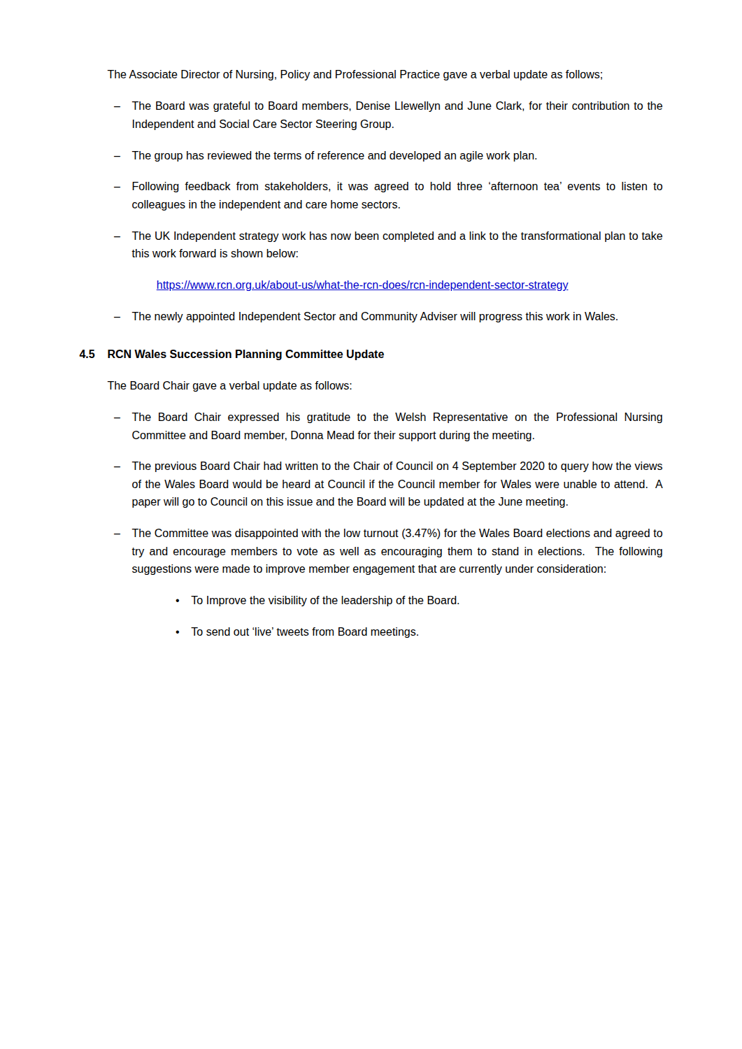The Associate Director of Nursing, Policy and Professional Practice gave a verbal update as follows;
The Board was grateful to Board members, Denise Llewellyn and June Clark, for their contribution to the Independent and Social Care Sector Steering Group.
The group has reviewed the terms of reference and developed an agile work plan.
Following feedback from stakeholders, it was agreed to hold three ‘afternoon tea’ events to listen to colleagues in the independent and care home sectors.
The UK Independent strategy work has now been completed and a link to the transformational plan to take this work forward is shown below:
https://www.rcn.org.uk/about-us/what-the-rcn-does/rcn-independent-sector-strategy
The newly appointed Independent Sector and Community Adviser will progress this work in Wales.
4.5 RCN Wales Succession Planning Committee Update
The Board Chair gave a verbal update as follows:
The Board Chair expressed his gratitude to the Welsh Representative on the Professional Nursing Committee and Board member, Donna Mead for their support during the meeting.
The previous Board Chair had written to the Chair of Council on 4 September 2020 to query how the views of the Wales Board would be heard at Council if the Council member for Wales were unable to attend. A paper will go to Council on this issue and the Board will be updated at the June meeting.
The Committee was disappointed with the low turnout (3.47%) for the Wales Board elections and agreed to try and encourage members to vote as well as encouraging them to stand in elections. The following suggestions were made to improve member engagement that are currently under consideration:
To Improve the visibility of the leadership of the Board.
To send out ‘live’ tweets from Board meetings.